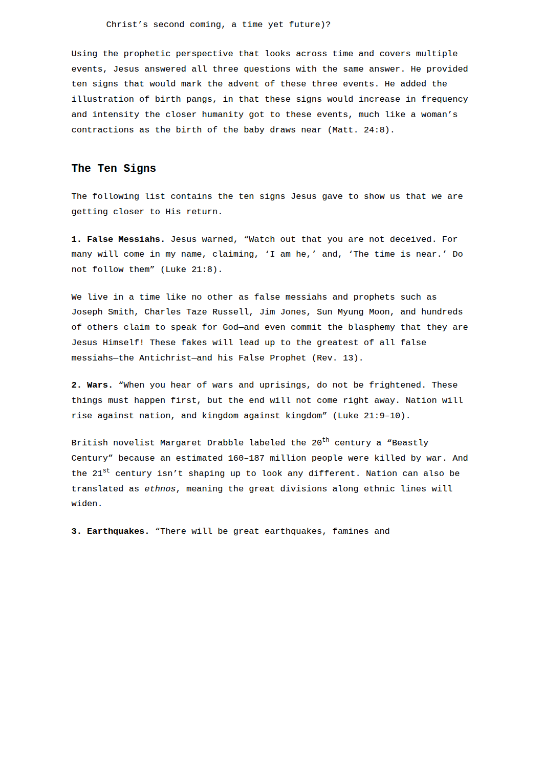Christ’s second coming, a time yet future)?
Using the prophetic perspective that looks across time and covers multiple events, Jesus answered all three questions with the same answer. He provided ten signs that would mark the advent of these three events. He added the illustration of birth pangs, in that these signs would increase in frequency and intensity the closer humanity got to these events, much like a woman’s contractions as the birth of the baby draws near (Matt. 24:8).
The Ten Signs
The following list contains the ten signs Jesus gave to show us that we are getting closer to His return.
1. False Messiahs. Jesus warned, “Watch out that you are not deceived. For many will come in my name, claiming, ‘I am he,’ and, ‘The time is near.’ Do not follow them” (Luke 21:8).
We live in a time like no other as false messiahs and prophets such as Joseph Smith, Charles Taze Russell, Jim Jones, Sun Myung Moon, and hundreds of others claim to speak for God—and even commit the blasphemy that they are Jesus Himself! These fakes will lead up to the greatest of all false messiahs—the Antichrist—and his False Prophet (Rev. 13).
2. Wars. “When you hear of wars and uprisings, do not be frightened. These things must happen first, but the end will not come right away. Nation will rise against nation, and kingdom against kingdom” (Luke 21:9–10).
British novelist Margaret Drabble labeled the 20th century a “Beastly Century” because an estimated 160–187 million people were killed by war. And the 21st century isn’t shaping up to look any different. Nation can also be translated as ethnos, meaning the great divisions along ethnic lines will widen.
3. Earthquakes. “There will be great earthquakes, famines and